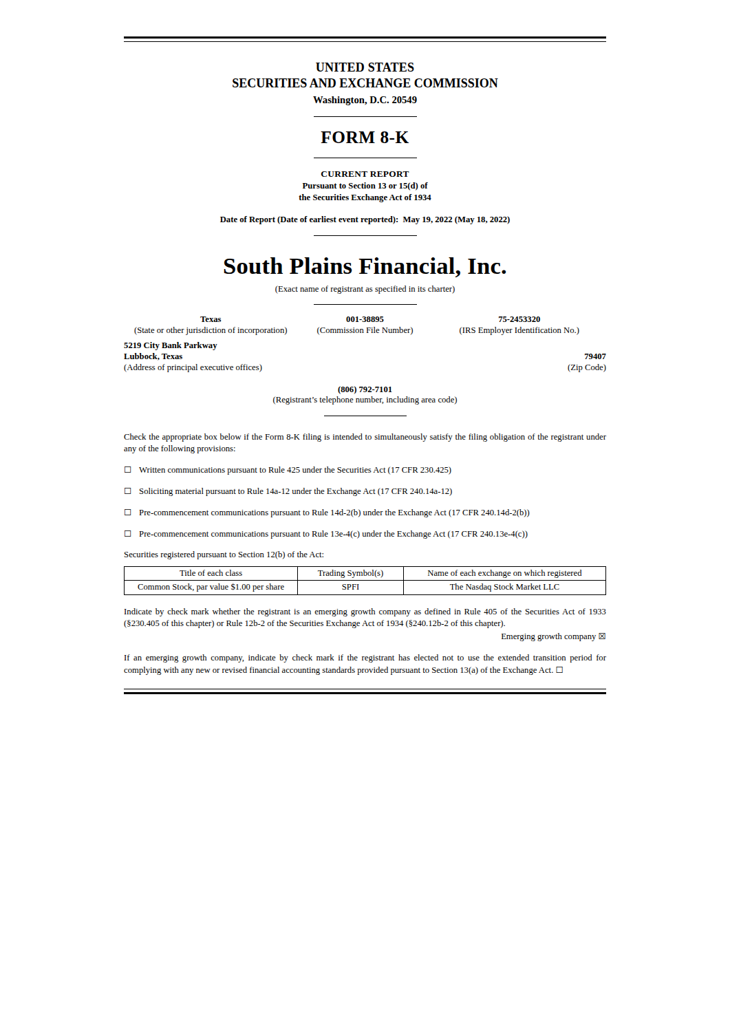UNITED STATES
SECURITIES AND EXCHANGE COMMISSION
Washington, D.C. 20549
FORM 8-K
CURRENT REPORT
Pursuant to Section 13 or 15(d) of
the Securities Exchange Act of 1934
Date of Report (Date of earliest event reported): May 19, 2022 (May 18, 2022)
South Plains Financial, Inc.
(Exact name of registrant as specified in its charter)
| Texas | 001-38895 | 75-2453320 |
| (State or other jurisdiction of incorporation) | (Commission File Number) | (IRS Employer Identification No.) |
| 5219 City Bank Parkway Lubbock, Texas (Address of principal executive offices) | 79407 (Zip Code) |
(806) 792-7101
(Registrant’s telephone number, including area code)
Check the appropriate box below if the Form 8-K filing is intended to simultaneously satisfy the filing obligation of the registrant under any of the following provisions:
☐Written communications pursuant to Rule 425 under the Securities Act (17 CFR 230.425)
☐Soliciting material pursuant to Rule 14a-12 under the Exchange Act (17 CFR 240.14a-12)
☐Pre-commencement communications pursuant to Rule 14d-2(b) under the Exchange Act (17 CFR 240.14d-2(b))
☐Pre-commencement communications pursuant to Rule 13e-4(c) under the Exchange Act (17 CFR 240.13e-4(c))
Securities registered pursuant to Section 12(b) of the Act:
| Title of each class | Trading Symbol(s) | Name of each exchange on which registered |
| --- | --- | --- |
| Common Stock, par value $1.00 per share | SPFI | The Nasdaq Stock Market LLC |
Indicate by check mark whether the registrant is an emerging growth company as defined in Rule 405 of the Securities Act of 1933 (§230.405 of this chapter) or Rule 12b-2 of the Securities Exchange Act of 1934 (§240.12b-2 of this chapter).
Emerging growth company ☒
If an emerging growth company, indicate by check mark if the registrant has elected not to use the extended transition period for complying with any new or revised financial accounting standards provided pursuant to Section 13(a) of the Exchange Act. ☐